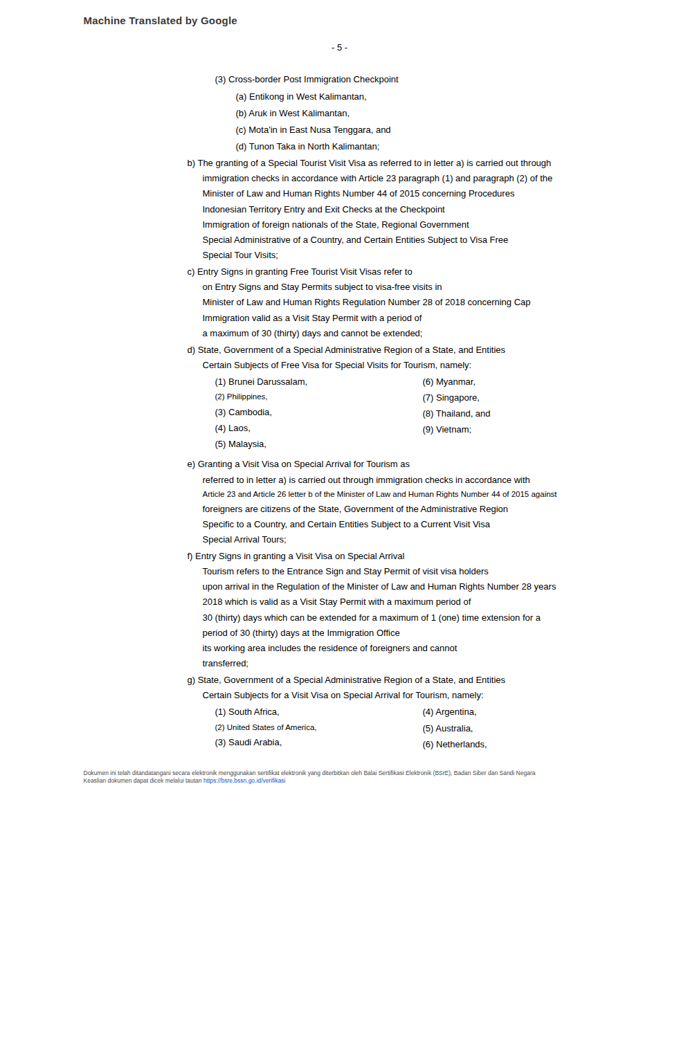Machine Translated by Google
- 5 -
(3) Cross-border Post Immigration Checkpoint
(a) Entikong in West Kalimantan,
(b) Aruk in West Kalimantan,
(c) Mota'in in East Nusa Tenggara, and
(d) Tunon Taka in North Kalimantan;
b) The granting of a Special Tourist Visit Visa as referred to in letter a) is carried out through
immigration checks in accordance with Article 23 paragraph (1) and paragraph (2) of the
Minister of Law and Human Rights Number 44 of 2015 concerning Procedures
Indonesian Territory Entry and Exit Checks at the Checkpoint
Immigration of foreign nationals of the State, Regional Government
Special Administrative of a Country, and Certain Entities Subject to Visa Free
Special Tour Visits;
c) Entry Signs in granting Free Tourist Visit Visas refer to
on Entry Signs and Stay Permits subject to visa-free visits in
Minister of Law and Human Rights Regulation Number 28 of 2018 concerning Cap
Immigration valid as a Visit Stay Permit with a period of
a maximum of 30 (thirty) days and cannot be extended;
d) State, Government of a Special Administrative Region of a State, and Entities
Certain Subjects of Free Visa for Special Visits for Tourism, namely:
(1) Brunei Darussalam,
(2) Philippines,
(3) Cambodia,
(4) Laos,
(5) Malaysia,
(6) Myanmar,
(7) Singapore,
(8) Thailand, and
(9) Vietnam;
e) Granting a Visit Visa on Special Arrival for Tourism as
referred to in letter a) is carried out through immigration checks in accordance with
Article 23 and Article 26 letter b of the Minister of Law and Human Rights Number 44 of 2015 against
foreigners are citizens of the State, Government of the Administrative Region
Specific to a Country, and Certain Entities Subject to a Current Visit Visa
Special Arrival Tours;
f) Entry Signs in granting a Visit Visa on Special Arrival
Tourism refers to the Entrance Sign and Stay Permit of visit visa holders
upon arrival in the Regulation of the Minister of Law and Human Rights Number 28 years
2018 which is valid as a Visit Stay Permit with a maximum period of
30 (thirty) days which can be extended for a maximum of 1 (one) time extension for a
period of 30 (thirty) days at the Immigration Office
its working area includes the residence of foreigners and cannot
transferred;
g) State, Government of a Special Administrative Region of a State, and Entities
Certain Subjects for a Visit Visa on Special Arrival for Tourism, namely:
(1) South Africa,
(2) United States of America,
(3) Saudi Arabia,
(4) Argentina,
(5) Australia,
(6) Netherlands,
Dokumen ini telah ditandatangani secara elektronik menggunakan sertifikat elektronik yang diterbitkan oleh Balai Sertifikasi Elektronik (BSrE), Badan Siber dan Sandi Negara
Keaslian dokumen dapat dicek melalui tautan https://bsre.bssn.go.id/verifikasi